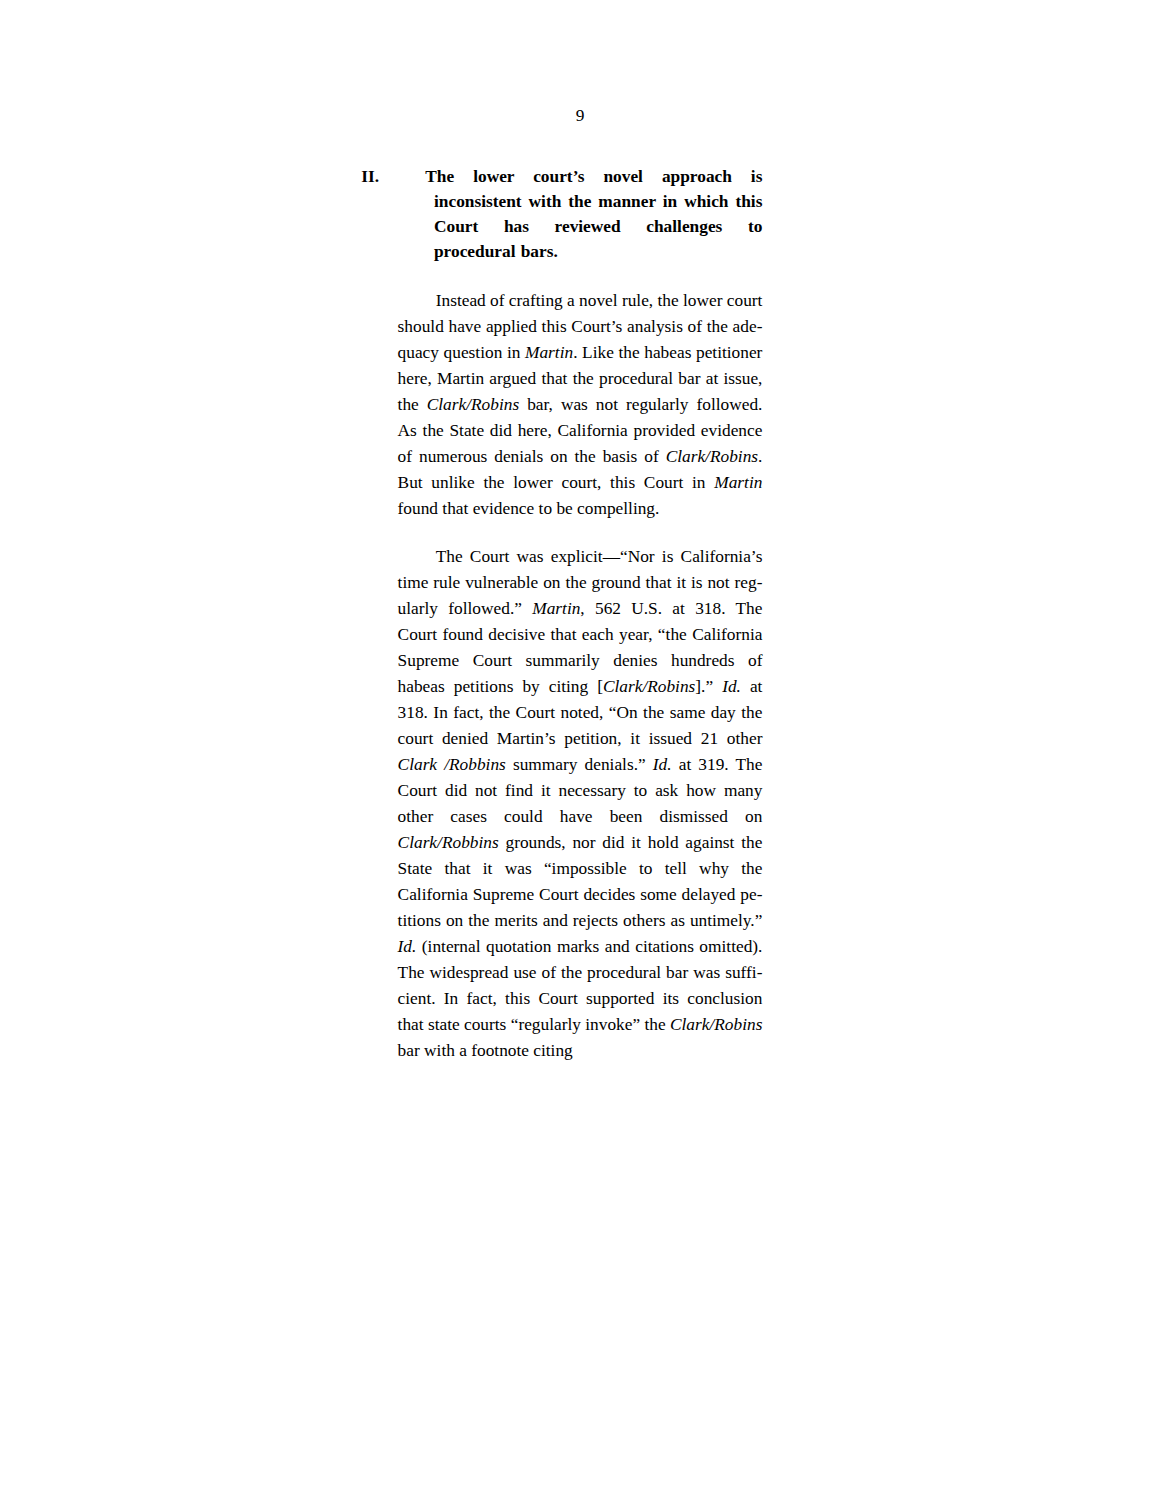9
II. The lower court’s novel approach is inconsistent with the manner in which this Court has reviewed challenges to procedural bars.
Instead of crafting a novel rule, the lower court should have applied this Court’s analysis of the adequacy question in Martin. Like the habeas petitioner here, Martin argued that the procedural bar at issue, the Clark/Robins bar, was not regularly followed. As the State did here, California provided evidence of numerous denials on the basis of Clark/Robins. But unlike the lower court, this Court in Martin found that evidence to be compelling.
The Court was explicit—“Nor is California’s time rule vulnerable on the ground that it is not regularly followed.” Martin, 562 U.S. at 318. The Court found decisive that each year, “the California Supreme Court summarily denies hundreds of habeas petitions by citing [Clark/Robins].” Id. at 318. In fact, the Court noted, “On the same day the court denied Martin’s petition, it issued 21 other Clark /Robbins summary denials.” Id. at 319. The Court did not find it necessary to ask how many other cases could have been dismissed on Clark/Robbins grounds, nor did it hold against the State that it was “impossible to tell why the California Supreme Court decides some delayed petitions on the merits and rejects others as untimely.” Id. (internal quotation marks and citations omitted). The widespread use of the procedural bar was sufficient. In fact, this Court supported its conclusion that state courts “regularly invoke” the Clark/Robins bar with a footnote citing